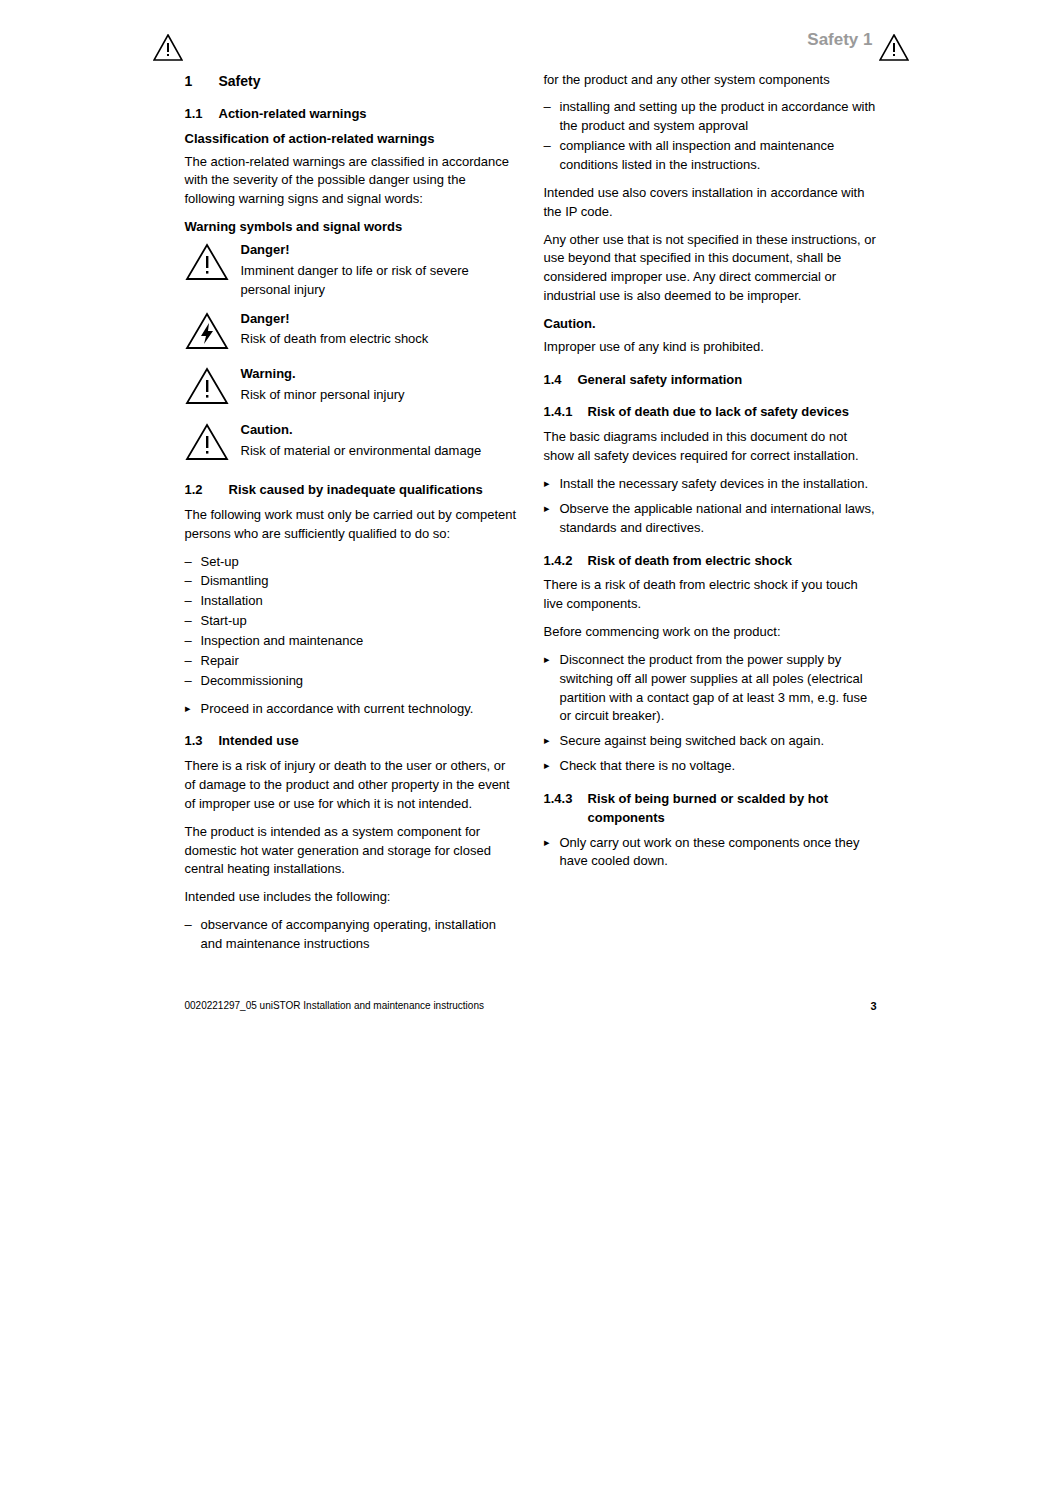Safety 1
1 Safety
1.1 Action-related warnings
Classification of action-related warnings
The action-related warnings are classified in accordance with the severity of the possible danger using the following warning signs and signal words:
Warning symbols and signal words
Danger!
Imminent danger to life or risk of severe personal injury
Danger!
Risk of death from electric shock
Warning.
Risk of minor personal injury
Caution.
Risk of material or environmental damage
1.2 Risk caused by inadequate qualifications
The following work must only be carried out by competent persons who are sufficiently qualified to do so:
–Set-up
–Dismantling
–Installation
–Start-up
–Inspection and maintenance
–Repair
–Decommissioning
▸Proceed in accordance with current technology.
1.3 Intended use
There is a risk of injury or death to the user or others, or of damage to the product and other property in the event of improper use or use for which it is not intended.
The product is intended as a system component for domestic hot water generation and storage for closed central heating installations.
Intended use includes the following:
–observance of accompanying operating, installation and maintenance instructions
for the product and any other system components
–installing and setting up the product in accordance with the product and system approval
–compliance with all inspection and maintenance conditions listed in the instructions.
Intended use also covers installation in accordance with the IP code.
Any other use that is not specified in these instructions, or use beyond that specified in this document, shall be considered improper use. Any direct commercial or industrial use is also deemed to be improper.
Caution.
Improper use of any kind is prohibited.
1.4 General safety information
1.4.1 Risk of death due to lack of safety devices
The basic diagrams included in this document do not show all safety devices required for correct installation.
▸Install the necessary safety devices in the installation.
▸Observe the applicable national and international laws, standards and directives.
1.4.2 Risk of death from electric shock
There is a risk of death from electric shock if you touch live components.
Before commencing work on the product:
▸Disconnect the product from the power supply by switching off all power supplies at all poles (electrical partition with a contact gap of at least 3 mm, e.g. fuse or circuit breaker).
▸Secure against being switched back on again.
▸Check that there is no voltage.
1.4.3 Risk of being burned or scalded by hot components
▸Only carry out work on these components once they have cooled down.
0020221297_05 uniSTOR Installation and maintenance instructions
3